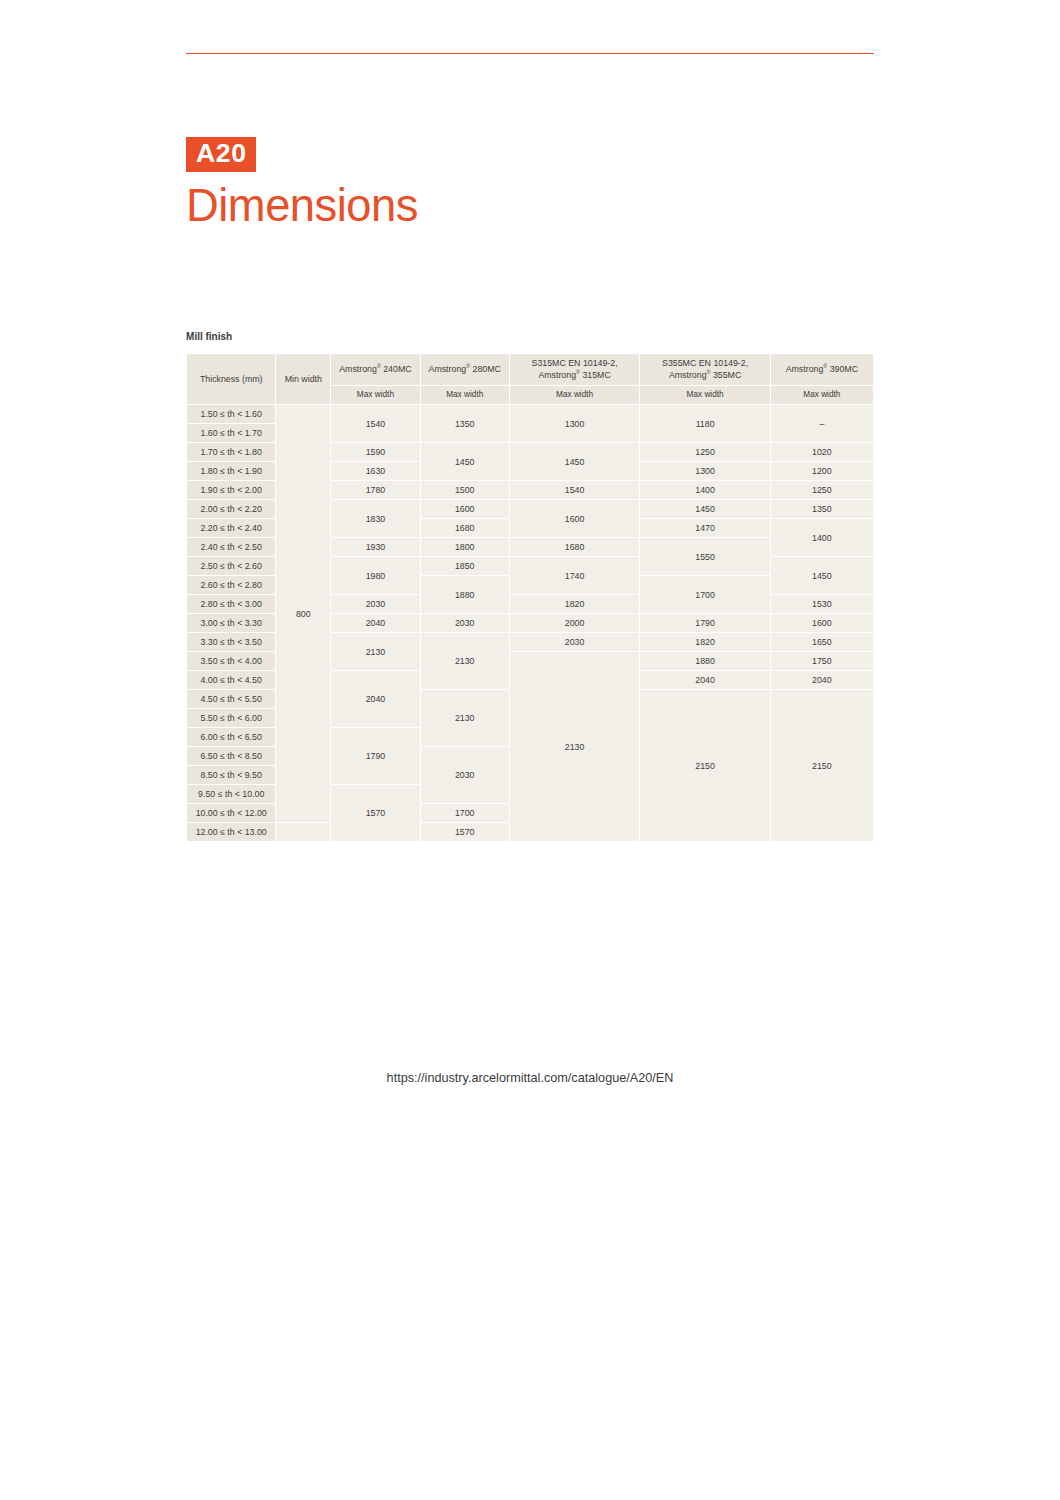A20
Dimensions
Mill finish
| Thickness (mm) | Min width | Amstrong ® 240MC | Amstrong ® 280MC | S315MC EN 10149-2, Amstrong ® 315MC | S355MC EN 10149-2, Amstrong ® 355MC | Amstrong ® 390MC |
| --- | --- | --- | --- | --- | --- | --- |
| Max width | Max width | Max width | Max width | Max width |
| 1.50 ≤ th < 1.60 | 800 | 1540 | 1350 | 1300 | 1180 | – |
| 1.60 ≤ th < 1.70 |
| 1.70 ≤ th < 1.80 | 1590 | 1450 | 1450 | 1250 | 1020 |
| 1.80 ≤ th < 1.90 | 1630 | 1300 | 1200 |
| 1.90 ≤ th < 2.00 | 1780 | 1500 | 1540 | 1400 | 1250 |
| 2.00 ≤ th < 2.20 | 1830 | 1600 | 1600 | 1450 | 1350 |
| 2.20 ≤ th < 2.40 | 1680 | 1470 | 1400 |
| 2.40 ≤ th < 2.50 | 1930 | 1800 | 1680 | 1550 |
| 2.50 ≤ th < 2.60 | 1980 | 1850 | 1740 | 1450 |
| 2.60 ≤ th < 2.80 | 1880 | 1700 |
| 2.80 ≤ th < 3.00 | 2030 | 1820 | 1530 |
| 3.00 ≤ th < 3.30 | 2040 | 2030 | 2000 | 1790 | 1600 |
| 3.30 ≤ th < 3.50 | 2130 | 2130 | 2030 | 1820 | 1650 |
| 3.50 ≤ th < 4.00 | 2130 | 1880 | 1750 |
| 4.00 ≤ th < 4.50 | 2040 | 2040 | 2040 |
| 4.50 ≤ th < 5.50 | 2130 | 2150 | 2150 |
| 5.50 ≤ th < 6.00 |
| 6.00 ≤ th < 6.50 | 1790 |
| 6.50 ≤ th < 8.50 | 2030 |
| 8.50 ≤ th < 9.50 |
| 9.50 ≤ th < 10.00 | 1570 |
| 10.00 ≤ th < 12.00 | 1700 |
| 12.00 ≤ th < 13.00 | | 1570 | | | |
https://industry.arcelormittal.com/catalogue/A20/EN